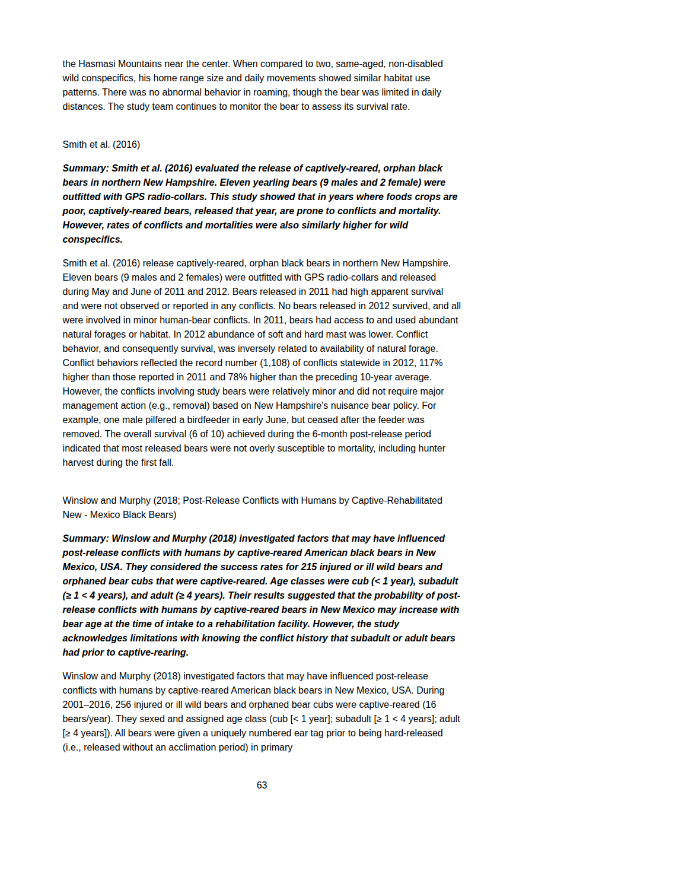the Hasmasi Mountains near the center. When compared to two, same-aged, non-disabled wild conspecifics, his home range size and daily movements showed similar habitat use patterns. There was no abnormal behavior in roaming, though the bear was limited in daily distances. The study team continues to monitor the bear to assess its survival rate.
Smith et al. (2016)
Summary: Smith et al. (2016) evaluated the release of captively-reared, orphan black bears in northern New Hampshire. Eleven yearling bears (9 males and 2 female) were outfitted with GPS radio-collars. This study showed that in years where foods crops are poor, captively-reared bears, released that year, are prone to conflicts and mortality. However, rates of conflicts and mortalities were also similarly higher for wild conspecifics.
Smith et al. (2016) release captively-reared, orphan black bears in northern New Hampshire. Eleven bears (9 males and 2 females) were outfitted with GPS radio-collars and released during May and June of 2011 and 2012. Bears released in 2011 had high apparent survival and were not observed or reported in any conflicts. No bears released in 2012 survived, and all were involved in minor human-bear conflicts. In 2011, bears had access to and used abundant natural forages or habitat. In 2012 abundance of soft and hard mast was lower. Conflict behavior, and consequently survival, was inversely related to availability of natural forage. Conflict behaviors reflected the record number (1,108) of conflicts statewide in 2012, 117% higher than those reported in 2011 and 78% higher than the preceding 10-year average. However, the conflicts involving study bears were relatively minor and did not require major management action (e.g., removal) based on New Hampshire's nuisance bear policy. For example, one male pilfered a birdfeeder in early June, but ceased after the feeder was removed. The overall survival (6 of 10) achieved during the 6-month post-release period indicated that most released bears were not overly susceptible to mortality, including hunter harvest during the first fall.
Winslow and Murphy (2018; Post-Release Conflicts with Humans by Captive-Rehabilitated New - Mexico Black Bears)
Summary: Winslow and Murphy (2018) investigated factors that may have influenced post-release conflicts with humans by captive-reared American black bears in New Mexico, USA. They considered the success rates for 215 injured or ill wild bears and orphaned bear cubs that were captive-reared. Age classes were cub (< 1 year), subadult (≥ 1 < 4 years), and adult (≥ 4 years). Their results suggested that the probability of post-release conflicts with humans by captive-reared bears in New Mexico may increase with bear age at the time of intake to a rehabilitation facility. However, the study acknowledges limitations with knowing the conflict history that subadult or adult bears had prior to captive-rearing.
Winslow and Murphy (2018) investigated factors that may have influenced post-release conflicts with humans by captive-reared American black bears in New Mexico, USA. During 2001–2016, 256 injured or ill wild bears and orphaned bear cubs were captive-reared (16 bears/year). They sexed and assigned age class (cub [< 1 year]; subadult [≥ 1 < 4 years]; adult [≥ 4 years]). All bears were given a uniquely numbered ear tag prior to being hard-released (i.e., released without an acclimation period) in primary
63